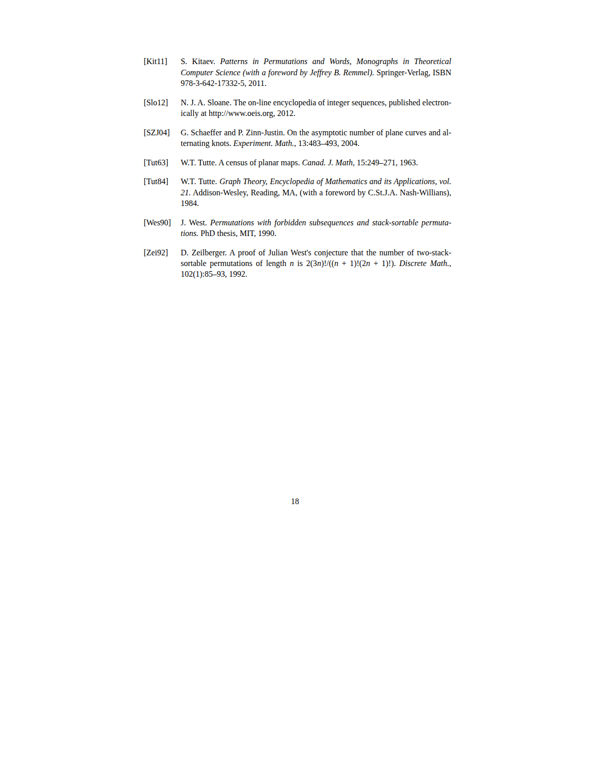[Kit11]
S. Kitaev. Patterns in Permutations and Words, Monographs in Theoretical Computer Science (with a foreword by Jeffrey B. Remmel). Springer-Verlag, ISBN 978-3-642-17332-5, 2011.
[Slo12]
N. J. A. Sloane. The on-line encyclopedia of integer sequences, published electronically at http://www.oeis.org, 2012.
[SZJ04]
G. Schaeffer and P. Zinn-Justin. On the asymptotic number of plane curves and alternating knots. Experiment. Math., 13:483–493, 2004.
[Tut63]
W.T. Tutte. A census of planar maps. Canad. J. Math, 15:249–271, 1963.
[Tut84]
W.T. Tutte. Graph Theory, Encyclopedia of Mathematics and its Applications, vol. 21. Addison-Wesley, Reading, MA, (with a foreword by C.St.J.A. Nash-Willians), 1984.
[Wes90]
J. West. Permutations with forbidden subsequences and stack-sortable permutations. PhD thesis, MIT, 1990.
[Zei92]
D. Zeilberger. A proof of Julian West's conjecture that the number of two-stack-sortable permutations of length n is 2(3n)!/((n + 1)!(2n + 1)!). Discrete Math., 102(1):85–93, 1992.
18